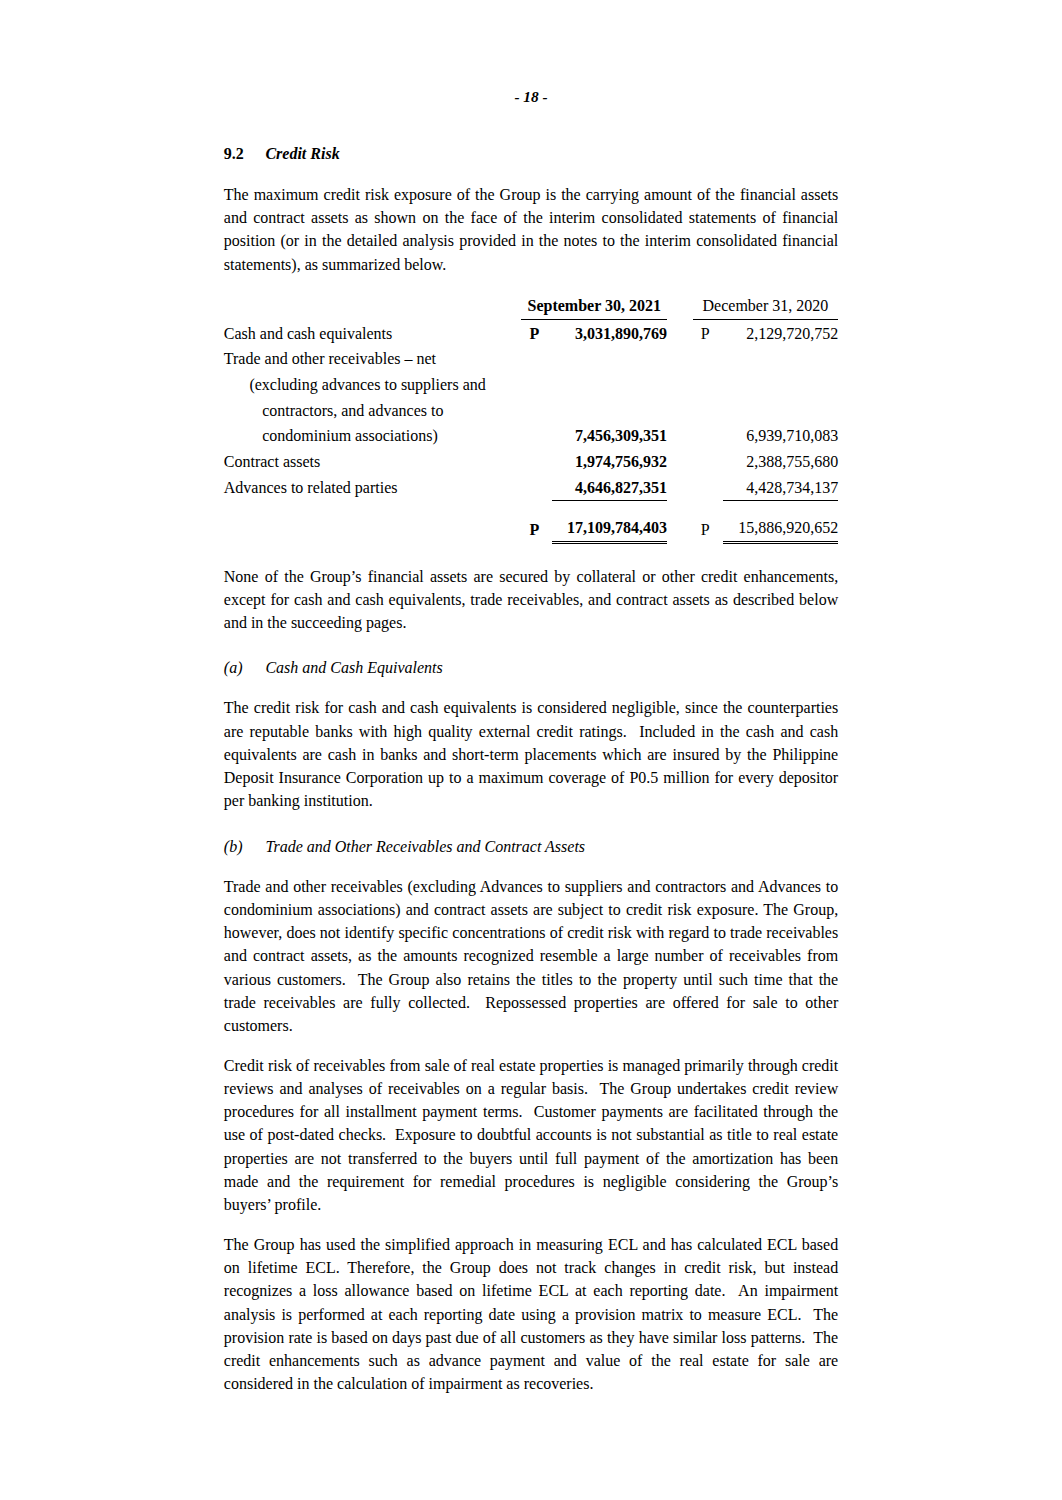- 18 -
9.2 Credit Risk
The maximum credit risk exposure of the Group is the carrying amount of the financial assets and contract assets as shown on the face of the interim consolidated statements of financial position (or in the detailed analysis provided in the notes to the interim consolidated financial statements), as summarized below.
| | September 30, 2021 | | December 31, 2020 |
| --- | --- | --- | --- |
| Cash and cash equivalents | P | 3,031,890,769 | | P | 2,129,720,752 |
| Trade and other receivables – net | | | | | |
| (excluding advances to suppliers and | | | | | |
| contractors, and advances to | | | | | |
| condominium associations) | | 7,456,309,351 | | | 6,939,710,083 |
| Contract assets | | 1,974,756,932 | | | 2,388,755,680 |
| Advances to related parties | | 4,646,827,351 | | | 4,428,734,137 |
| | P | 17,109,784,403 | | P | 15,886,920,652 |
None of the Group’s financial assets are secured by collateral or other credit enhancements, except for cash and cash equivalents, trade receivables, and contract assets as described below and in the succeeding pages.
(a) Cash and Cash Equivalents
The credit risk for cash and cash equivalents is considered negligible, since the counterparties are reputable banks with high quality external credit ratings. Included in the cash and cash equivalents are cash in banks and short-term placements which are insured by the Philippine Deposit Insurance Corporation up to a maximum coverage of P0.5 million for every depositor per banking institution.
(b) Trade and Other Receivables and Contract Assets
Trade and other receivables (excluding Advances to suppliers and contractors and Advances to condominium associations) and contract assets are subject to credit risk exposure. The Group, however, does not identify specific concentrations of credit risk with regard to trade receivables and contract assets, as the amounts recognized resemble a large number of receivables from various customers. The Group also retains the titles to the property until such time that the trade receivables are fully collected. Repossessed properties are offered for sale to other customers.
Credit risk of receivables from sale of real estate properties is managed primarily through credit reviews and analyses of receivables on a regular basis. The Group undertakes credit review procedures for all installment payment terms. Customer payments are facilitated through the use of post-dated checks. Exposure to doubtful accounts is not substantial as title to real estate properties are not transferred to the buyers until full payment of the amortization has been made and the requirement for remedial procedures is negligible considering the Group’s buyers’ profile.
The Group has used the simplified approach in measuring ECL and has calculated ECL based on lifetime ECL. Therefore, the Group does not track changes in credit risk, but instead recognizes a loss allowance based on lifetime ECL at each reporting date. An impairment analysis is performed at each reporting date using a provision matrix to measure ECL. The provision rate is based on days past due of all customers as they have similar loss patterns. The credit enhancements such as advance payment and value of the real estate for sale are considered in the calculation of impairment as recoveries.